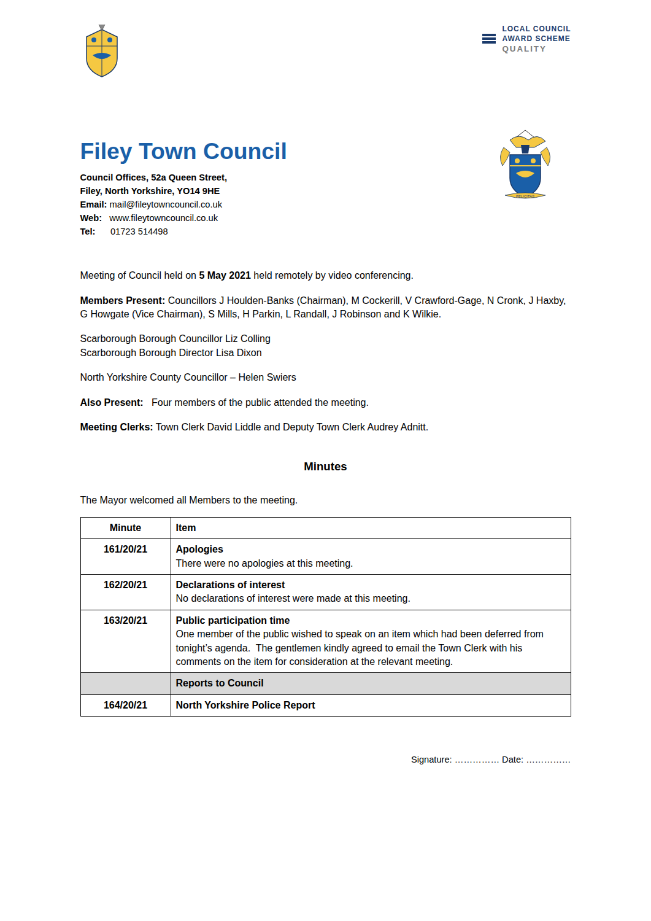LOCAL COUNCIL
AWARD SCHEME
QUALITY
FELICITAS
Filey Town Council
Council Offices, 52a Queen Street,
Filey, North Yorkshire, YO14 9HE
Email: mail@fileytowncouncil.co.uk
Web: www.fileytowncouncil.co.uk
Tel: 01723 514498
Meeting of Council held on 5 May 2021 held remotely by video conferencing.
Members Present: Councillors J Houlden-Banks (Chairman), M Cockerill, V Crawford-Gage, N Cronk, J Haxby, G Howgate (Vice Chairman), S Mills, H Parkin, L Randall, J Robinson and K Wilkie.
Scarborough Borough Councillor Liz Colling
Scarborough Borough Director Lisa Dixon
North Yorkshire County Councillor – Helen Swiers
Also Present: Four members of the public attended the meeting.
Meeting Clerks: Town Clerk David Liddle and Deputy Town Clerk Audrey Adnitt.
Minutes
The Mayor welcomed all Members to the meeting.
| Minute | Item |
| --- | --- |
| 161/20/21 | Apologies There were no apologies at this meeting. |
| 162/20/21 | Declarations of interest No declarations of interest were made at this meeting. |
| 163/20/21 | Public participation time One member of the public wished to speak on an item which had been deferred from tonight’s agenda. The gentlemen kindly agreed to email the Town Clerk with his comments on the item for consideration at the relevant meeting. |
| | Reports to Council |
| 164/20/21 | North Yorkshire Police Report |
Signature: …………… Date: ……………